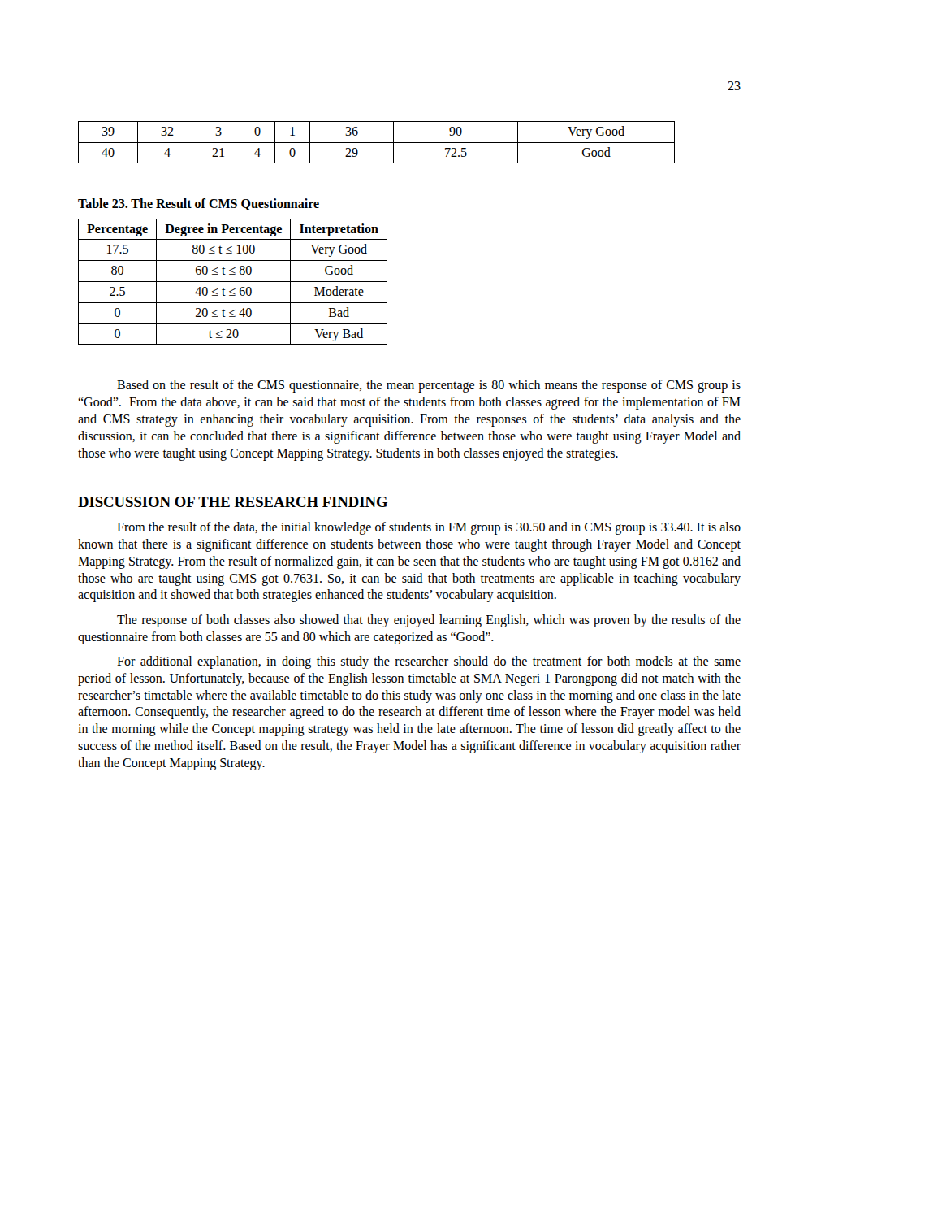23
| 39 | 32 | 3 | 0 | 1 | 36 | 90 | Very Good |
| 40 | 4 | 21 | 4 | 0 | 29 | 72.5 | Good |
Table 23. The Result of CMS Questionnaire
| Percentage | Degree in Percentage | Interpretation |
| --- | --- | --- |
| 17.5 | 80 ≤ t ≤ 100 | Very Good |
| 80 | 60 ≤ t ≤ 80 | Good |
| 2.5 | 40 ≤ t ≤ 60 | Moderate |
| 0 | 20 ≤ t ≤ 40 | Bad |
| 0 | t ≤ 20 | Very Bad |
Based on the result of the CMS questionnaire, the mean percentage is 80 which means the response of CMS group is “Good”. From the data above, it can be said that most of the students from both classes agreed for the implementation of FM and CMS strategy in enhancing their vocabulary acquisition. From the responses of the students’ data analysis and the discussion, it can be concluded that there is a significant difference between those who were taught using Frayer Model and those who were taught using Concept Mapping Strategy. Students in both classes enjoyed the strategies.
DISCUSSION OF THE RESEARCH FINDING
From the result of the data, the initial knowledge of students in FM group is 30.50 and in CMS group is 33.40. It is also known that there is a significant difference on students between those who were taught through Frayer Model and Concept Mapping Strategy. From the result of normalized gain, it can be seen that the students who are taught using FM got 0.8162 and those who are taught using CMS got 0.7631. So, it can be said that both treatments are applicable in teaching vocabulary acquisition and it showed that both strategies enhanced the students’ vocabulary acquisition.
The response of both classes also showed that they enjoyed learning English, which was proven by the results of the questionnaire from both classes are 55 and 80 which are categorized as “Good”.
For additional explanation, in doing this study the researcher should do the treatment for both models at the same period of lesson. Unfortunately, because of the English lesson timetable at SMA Negeri 1 Parongpong did not match with the researcher’s timetable where the available timetable to do this study was only one class in the morning and one class in the late afternoon. Consequently, the researcher agreed to do the research at different time of lesson where the Frayer model was held in the morning while the Concept mapping strategy was held in the late afternoon. The time of lesson did greatly affect to the success of the method itself. Based on the result, the Frayer Model has a significant difference in vocabulary acquisition rather than the Concept Mapping Strategy.